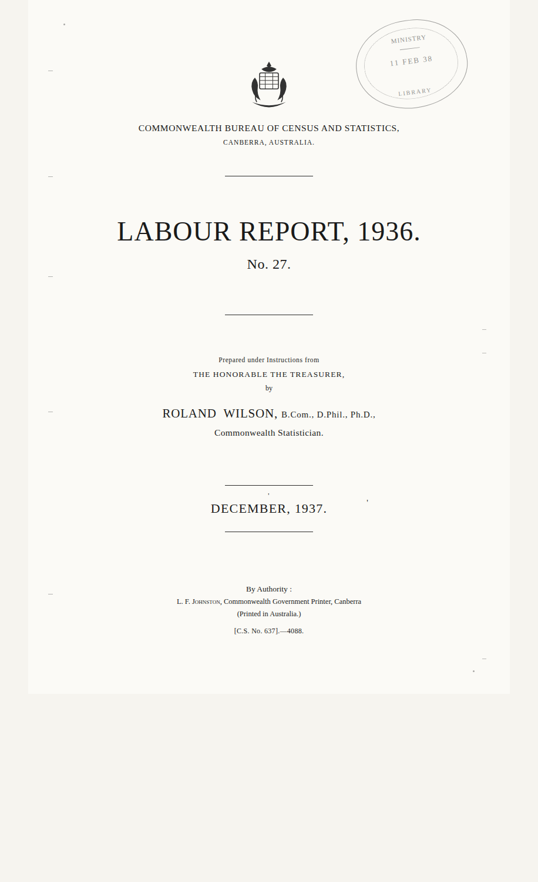MINISTRY
11 FEB 38
LIBRARY
COMMONWEALTH BUREAU OF CENSUS AND STATISTICS,
CANBERRA, AUSTRALIA.
LABOUR REPORT, 1936.
No. 27.
Prepared under Instructions from
THE HONORABLE THE TREASURER,
by
ROLAND WILSON, B.Com., D.Phil., Ph.D., Commonwealth Statistician.
' DECEMBER, 1937. '
By Authority :
L. F. Johnston, Commonwealth Government Printer, Canberra
(Printed in Australia.)
[C.S. No. 637].—4088.